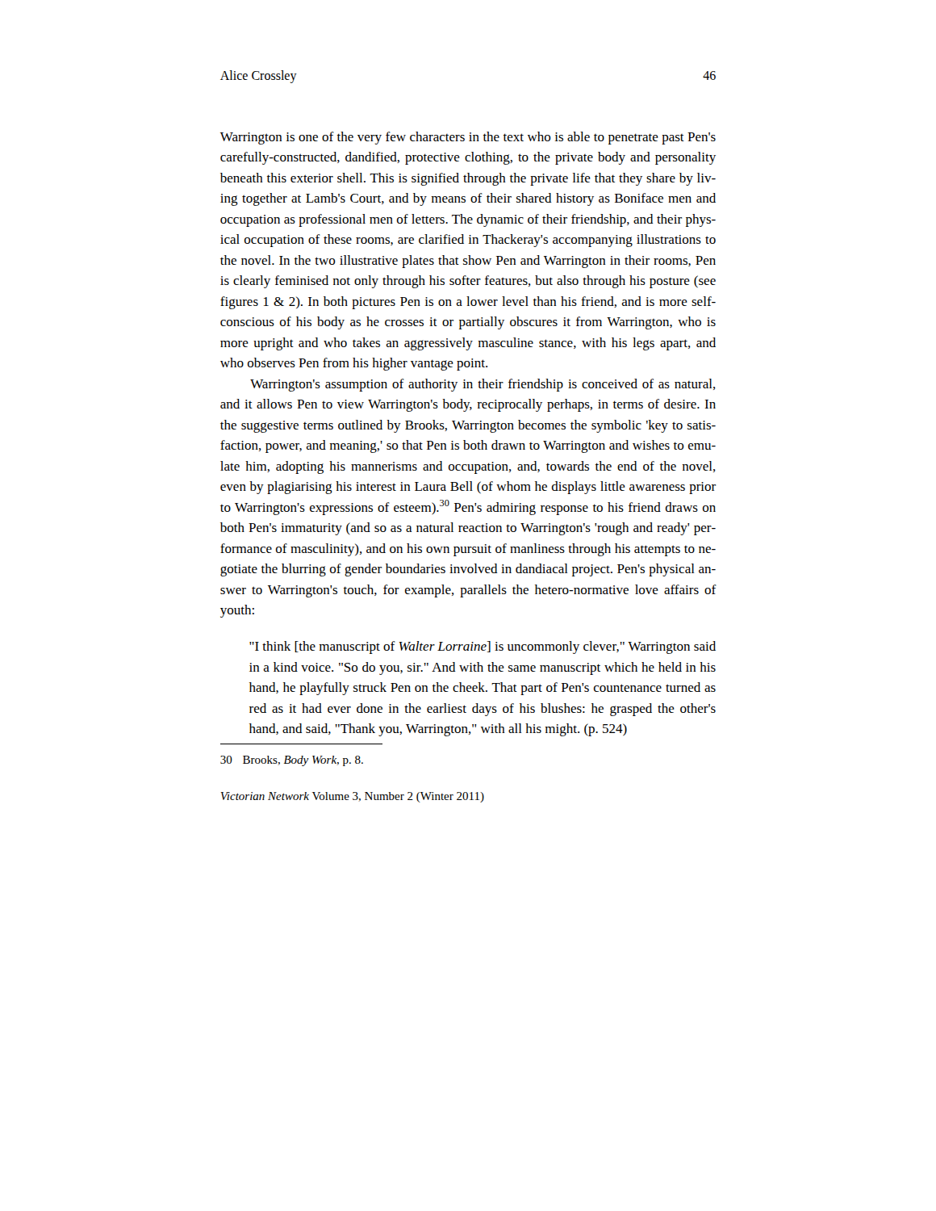Alice Crossley 46
Warrington is one of the very few characters in the text who is able to penetrate past Pen's carefully-constructed, dandified, protective clothing, to the private body and personality beneath this exterior shell. This is signified through the private life that they share by living together at Lamb's Court, and by means of their shared history as Boniface men and occupation as professional men of letters. The dynamic of their friendship, and their physical occupation of these rooms, are clarified in Thackeray's accompanying illustrations to the novel. In the two illustrative plates that show Pen and Warrington in their rooms, Pen is clearly feminised not only through his softer features, but also through his posture (see figures 1 & 2). In both pictures Pen is on a lower level than his friend, and is more self-conscious of his body as he crosses it or partially obscures it from Warrington, who is more upright and who takes an aggressively masculine stance, with his legs apart, and who observes Pen from his higher vantage point.
Warrington's assumption of authority in their friendship is conceived of as natural, and it allows Pen to view Warrington's body, reciprocally perhaps, in terms of desire. In the suggestive terms outlined by Brooks, Warrington becomes the symbolic 'key to satisfaction, power, and meaning,' so that Pen is both drawn to Warrington and wishes to emulate him, adopting his mannerisms and occupation, and, towards the end of the novel, even by plagiarising his interest in Laura Bell (of whom he displays little awareness prior to Warrington's expressions of esteem).30 Pen's admiring response to his friend draws on both Pen's immaturity (and so as a natural reaction to Warrington's 'rough and ready' performance of masculinity), and on his own pursuit of manliness through his attempts to negotiate the blurring of gender boundaries involved in dandiacal project. Pen's physical answer to Warrington's touch, for example, parallels the hetero-normative love affairs of youth:
"I think [the manuscript of Walter Lorraine] is uncommonly clever," Warrington said in a kind voice. "So do you, sir." And with the same manuscript which he held in his hand, he playfully struck Pen on the cheek. That part of Pen's countenance turned as red as it had ever done in the earliest days of his blushes: he grasped the other's hand, and said, "Thank you, Warrington," with all his might. (p. 524)
30 Brooks, Body Work, p. 8.
Victorian Network Volume 3, Number 2 (Winter 2011)